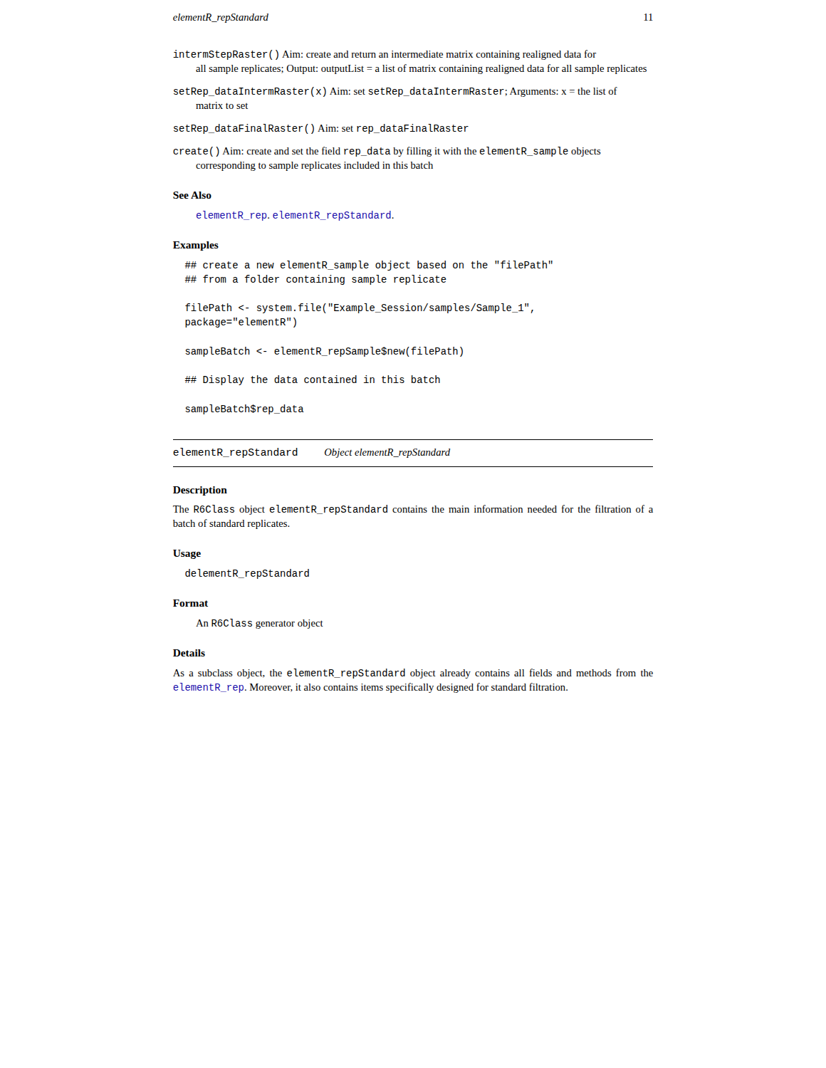elementR_repStandard 11
intermStepRaster() Aim: create and return an intermediate matrix containing realigned data for
all sample replicates; Output: outputList = a list of matrix containing realigned data for all sample replicates
setRep_dataIntermRaster(x) Aim: set setRep_dataIntermRaster; Arguments: x = the list of
matrix to set
setRep_dataFinalRaster() Aim: set rep_dataFinalRaster
create() Aim: create and set the field rep_data by filling it with the elementR_sample objects
corresponding to sample replicates included in this batch
See Also
elementR_rep. elementR_repStandard.
Examples
## create a new elementR_sample object based on the "filePath"
## from a folder containing sample replicate

filePath <- system.file("Example_Session/samples/Sample_1", package="elementR")

sampleBatch <- elementR_repSample$new(filePath)

## Display the data contained in this batch

sampleBatch$rep_data
elementR_repStandard Object elementR_repStandard
Description
The R6Class object elementR_repStandard contains the main information needed for the filtration of a batch of standard replicates.
Usage
delementR_repStandard
Format
An R6Class generator object
Details
As a subclass object, the elementR_repStandard object already contains all fields and methods from the elementR_rep. Moreover, it also contains items specifically designed for standard filtration.